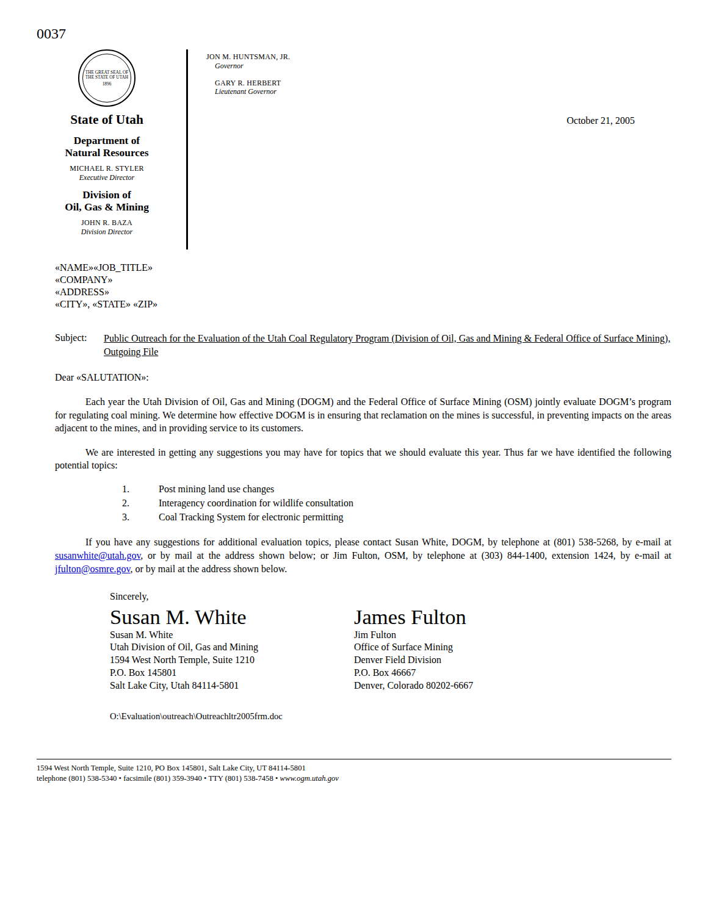0037
THE GREAT SEAL OF THE STATE OF UTAH
1896
State of Utah
Department of
Natural Resources
MICHAEL R. STYLER
Executive Director
Division of
Oil, Gas & Mining
JOHN R. BAZA
Division Director
JON M. HUNTSMAN, JR.
Governor
GARY R. HERBERT
Lieutenant Governor
October 21, 2005
«NAME»«JOB_TITLE»
«COMPANY»
«ADDRESS»
«CITY», «STATE» «ZIP»
Subject:
Public Outreach for the Evaluation of the Utah Coal Regulatory Program (Division of Oil, Gas and Mining & Federal Office of Surface Mining), Outgoing File
Dear «SALUTATION»:
Each year the Utah Division of Oil, Gas and Mining (DOGM) and the Federal Office of Surface Mining (OSM) jointly evaluate DOGM’s program for regulating coal mining. We determine how effective DOGM is in ensuring that reclamation on the mines is successful, in preventing impacts on the areas adjacent to the mines, and in providing service to its customers.
We are interested in getting any suggestions you may have for topics that we should evaluate this year. Thus far we have identified the following potential topics:
1. Post mining land use changes
2. Interagency coordination for wildlife consultation
3. Coal Tracking System for electronic permitting
If you have any suggestions for additional evaluation topics, please contact Susan White, DOGM, by telephone at (801) 538-5268, by e-mail at susanwhite@utah.gov, or by mail at the address shown below; or Jim Fulton, OSM, by telephone at (303) 844-1400, extension 1424, by e-mail at jfulton@osmre.gov, or by mail at the address shown below.
Sincerely,
Susan M. White
Susan M. White
Utah Division of Oil, Gas and Mining
1594 West North Temple, Suite 1210
P.O. Box 145801
Salt Lake City, Utah 84114-5801
James Fulton
Jim Fulton
Office of Surface Mining
Denver Field Division
P.O. Box 46667
Denver, Colorado 80202-6667
O:\Evaluation\outreach\Outreachltr2005frm.doc
1594 West North Temple, Suite 1210, PO Box 145801, Salt Lake City, UT 84114-5801
telephone (801) 538-5340 • facsimile (801) 359-3940 • TTY (801) 538-7458 • www.ogm.utah.gov